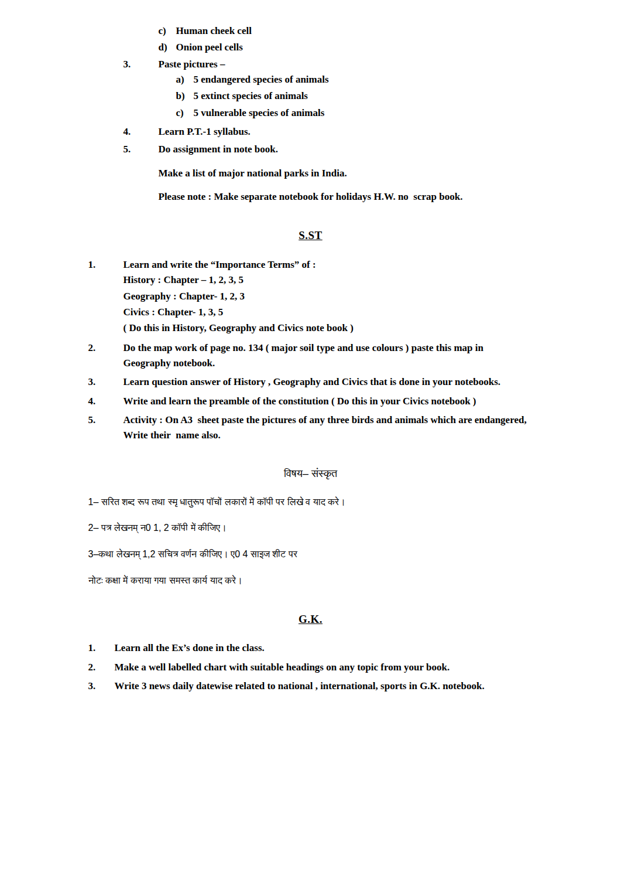c) Human cheek cell
d) Onion peel cells
3. Paste pictures –
a) 5 endangered species of animals
b) 5 extinct species of animals
c) 5 vulnerable species of animals
4. Learn P.T.-1 syllabus.
5. Do assignment in note book.
Make a list of major national parks in India.
Please note : Make separate notebook for holidays H.W. no scrap book.
S.ST
1. Learn and write the “Importance Terms” of :
History : Chapter – 1, 2, 3, 5
Geography : Chapter- 1, 2, 3
Civics : Chapter- 1, 3, 5
( Do this in History, Geography and Civics note book )
2. Do the map work of page no. 134 ( major soil type and use colours ) paste this map in Geography notebook.
3. Learn question answer of History , Geography and Civics that is done in your notebooks.
4. Write and learn the preamble of the constitution ( Do this in your Civics notebook )
5. Activity : On A3 sheet paste the pictures of any three birds and animals which are endangered, Write their name also.
विषय– संस्कृत
1– सरित शब्द रूप तथा स्मृ धातुरूप पॉचों लकारों में कॉपी पर लिखे व याद करे।
2– पत्र लेखनम् न0 1, 2 कॉपी में कीजिए।
3–कथा लेखनम् 1,2 सचित्र वर्णन कीजिए। ए0 4 साइज शीट पर
नोटः कक्षा में कराया गया समस्त कार्य याद करे।
G.K.
1. Learn all the Ex’s done in the class.
2. Make a well labelled chart with suitable headings on any topic from your book.
3. Write 3 news daily datewise related to national , international, sports in G.K. notebook.